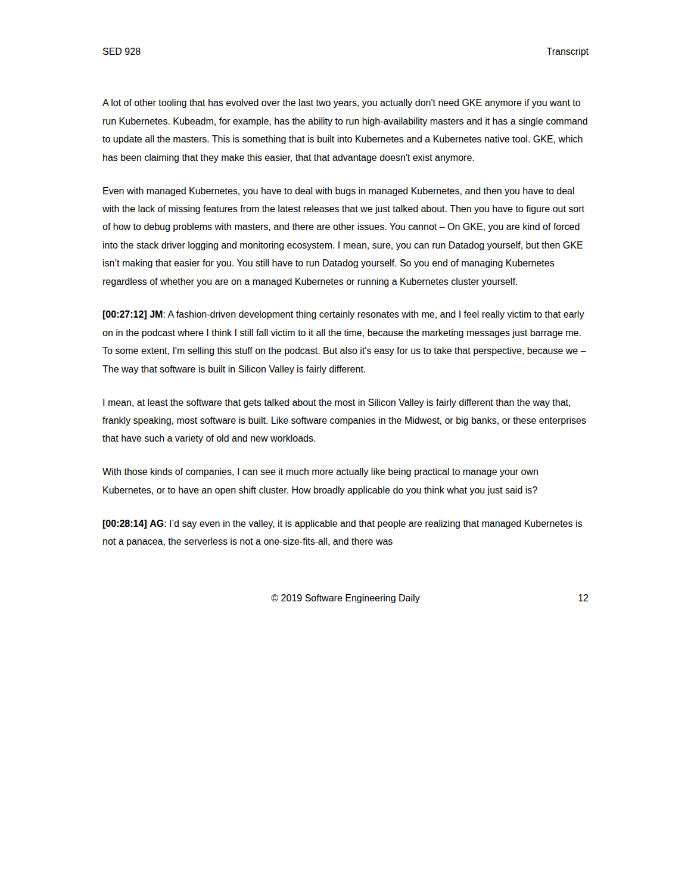SED 928 Transcript
A lot of other tooling that has evolved over the last two years, you actually don't need GKE anymore if you want to run Kubernetes. Kubeadm, for example, has the ability to run high-availability masters and it has a single command to update all the masters. This is something that is built into Kubernetes and a Kubernetes native tool. GKE, which has been claiming that they make this easier, that that advantage doesn't exist anymore.
Even with managed Kubernetes, you have to deal with bugs in managed Kubernetes, and then you have to deal with the lack of missing features from the latest releases that we just talked about. Then you have to figure out sort of how to debug problems with masters, and there are other issues. You cannot – On GKE, you are kind of forced into the stack driver logging and monitoring ecosystem. I mean, sure, you can run Datadog yourself, but then GKE isn’t making that easier for you. You still have to run Datadog yourself. So you end of managing Kubernetes regardless of whether you are on a managed Kubernetes or running a Kubernetes cluster yourself.
[00:27:12] JM: A fashion-driven development thing certainly resonates with me, and I feel really victim to that early on in the podcast where I think I still fall victim to it all the time, because the marketing messages just barrage me. To some extent, I'm selling this stuff on the podcast. But also it's easy for us to take that perspective, because we – The way that software is built in Silicon Valley is fairly different.
I mean, at least the software that gets talked about the most in Silicon Valley is fairly different than the way that, frankly speaking, most software is built. Like software companies in the Midwest, or big banks, or these enterprises that have such a variety of old and new workloads.
With those kinds of companies, I can see it much more actually like being practical to manage your own Kubernetes, or to have an open shift cluster. How broadly applicable do you think what you just said is?
[00:28:14] AG: I’d say even in the valley, it is applicable and that people are realizing that managed Kubernetes is not a panacea, the serverless is not a one-size-fits-all, and there was
© 2019 Software Engineering Daily 12